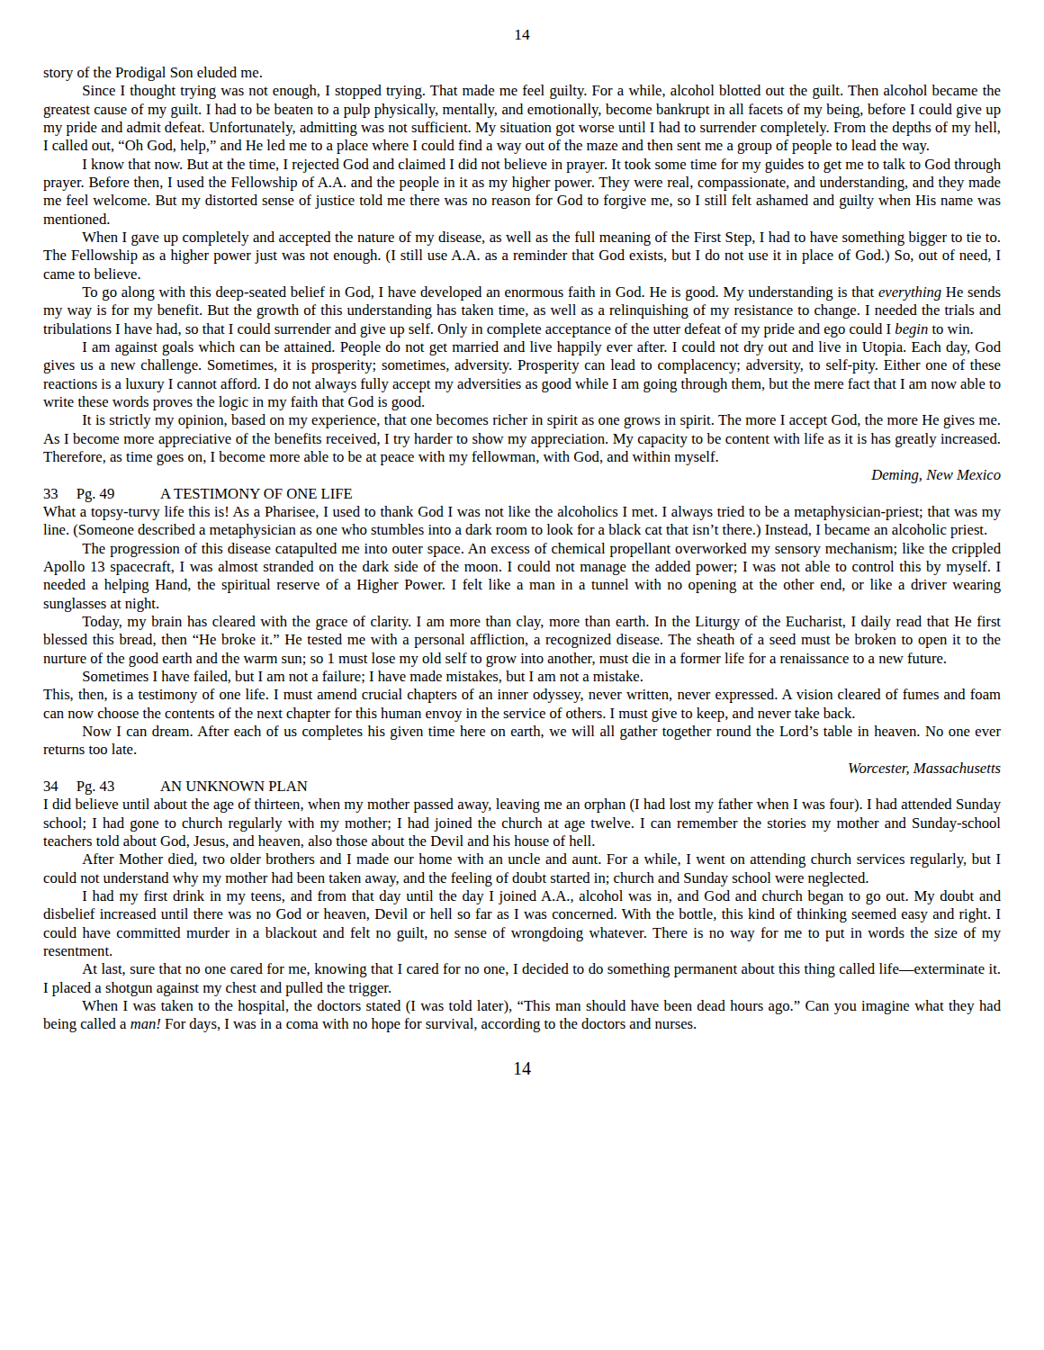14
story of the Prodigal Son eluded me.
Since I thought trying was not enough, I stopped trying. That made me feel guilty. For a while, alcohol blotted out the guilt. Then alcohol became the greatest cause of my guilt. I had to be beaten to a pulp physically, mentally, and emotionally, become bankrupt in all facets of my being, before I could give up my pride and admit defeat. Unfortunately, admitting was not sufficient. My situation got worse until I had to surrender completely. From the depths of my hell, I called out, “Oh God, help,” and He led me to a place where I could find a way out of the maze and then sent me a group of people to lead the way.
I know that now. But at the time, I rejected God and claimed I did not believe in prayer. It took some time for my guides to get me to talk to God through prayer. Before then, I used the Fellowship of A.A. and the people in it as my higher power. They were real, compassionate, and understanding, and they made me feel welcome. But my distorted sense of justice told me there was no reason for God to forgive me, so I still felt ashamed and guilty when His name was mentioned.
When I gave up completely and accepted the nature of my disease, as well as the full meaning of the First Step, I had to have something bigger to tie to. The Fellowship as a higher power just was not enough. (I still use A.A. as a reminder that God exists, but I do not use it in place of God.) So, out of need, I came to believe.
To go along with this deep-seated belief in God, I have developed an enormous faith in God. He is good. My understanding is that everything He sends my way is for my benefit. But the growth of this understanding has taken time, as well as a relinquishing of my resistance to change. I needed the trials and tribulations I have had, so that I could surrender and give up self. Only in complete acceptance of the utter defeat of my pride and ego could I begin to win.
I am against goals which can be attained. People do not get married and live happily ever after. I could not dry out and live in Utopia. Each day, God gives us a new challenge. Sometimes, it is prosperity; sometimes, adversity. Prosperity can lead to complacency; adversity, to self-pity. Either one of these reactions is a luxury I cannot afford. I do not always fully accept my adversities as good while I am going through them, but the mere fact that I am now able to write these words proves the logic in my faith that God is good.
It is strictly my opinion, based on my experience, that one becomes richer in spirit as one grows in spirit. The more I accept God, the more He gives me. As I become more appreciative of the benefits received, I try harder to show my appreciation. My capacity to be content with life as it is has greatly increased. Therefore, as time goes on, I become more able to be at peace with my fellowman, with God, and within myself.
Deming, New Mexico
33 Pg. 49 A TESTIMONY OF ONE LIFE
What a topsy-turvy life this is! As a Pharisee, I used to thank God I was not like the alcoholics I met. I always tried to be a metaphysician-priest; that was my line. (Someone described a metaphysician as one who stumbles into a dark room to look for a black cat that isn’t there.) Instead, I became an alcoholic priest.
The progression of this disease catapulted me into outer space. An excess of chemical propellant overworked my sensory mechanism; like the crippled Apollo 13 spacecraft, I was almost stranded on the dark side of the moon. I could not manage the added power; I was not able to control this by myself. I needed a helping Hand, the spiritual reserve of a Higher Power. I felt like a man in a tunnel with no opening at the other end, or like a driver wearing sunglasses at night.
Today, my brain has cleared with the grace of clarity. I am more than clay, more than earth. In the Liturgy of the Eucharist, I daily read that He first blessed this bread, then “He broke it.” He tested me with a personal affliction, a recognized disease. The sheath of a seed must be broken to open it to the nurture of the good earth and the warm sun; so 1 must lose my old self to grow into another, must die in a former life for a renaissance to a new future.
Sometimes I have failed, but I am not a failure; I have made mistakes, but I am not a mistake.
This, then, is a testimony of one life. I must amend crucial chapters of an inner odyssey, never written, never expressed. A vision cleared of fumes and foam can now choose the contents of the next chapter for this human envoy in the service of others. I must give to keep, and never take back.
Now I can dream. After each of us completes his given time here on earth, we will all gather together round the Lord’s table in heaven. No one ever returns too late.
Worcester, Massachusetts
34 Pg. 43 AN UNKNOWN PLAN
I did believe until about the age of thirteen, when my mother passed away, leaving me an orphan (I had lost my father when I was four). I had attended Sunday school; I had gone to church regularly with my mother; I had joined the church at age twelve. I can remember the stories my mother and Sunday-school teachers told about God, Jesus, and heaven, also those about the Devil and his house of hell.
After Mother died, two older brothers and I made our home with an uncle and aunt. For a while, I went on attending church services regularly, but I could not understand why my mother had been taken away, and the feeling of doubt started in; church and Sunday school were neglected.
I had my first drink in my teens, and from that day until the day I joined A.A., alcohol was in, and God and church began to go out. My doubt and disbelief increased until there was no God or heaven, Devil or hell so far as I was concerned. With the bottle, this kind of thinking seemed easy and right. I could have committed murder in a blackout and felt no guilt, no sense of wrongdoing whatever. There is no way for me to put in words the size of my resentment.
At last, sure that no one cared for me, knowing that I cared for no one, I decided to do something permanent about this thing called life—exterminate it. I placed a shotgun against my chest and pulled the trigger.
When I was taken to the hospital, the doctors stated (I was told later), “This man should have been dead hours ago.” Can you imagine what they had being called a man! For days, I was in a coma with no hope for survival, according to the doctors and nurses.
14